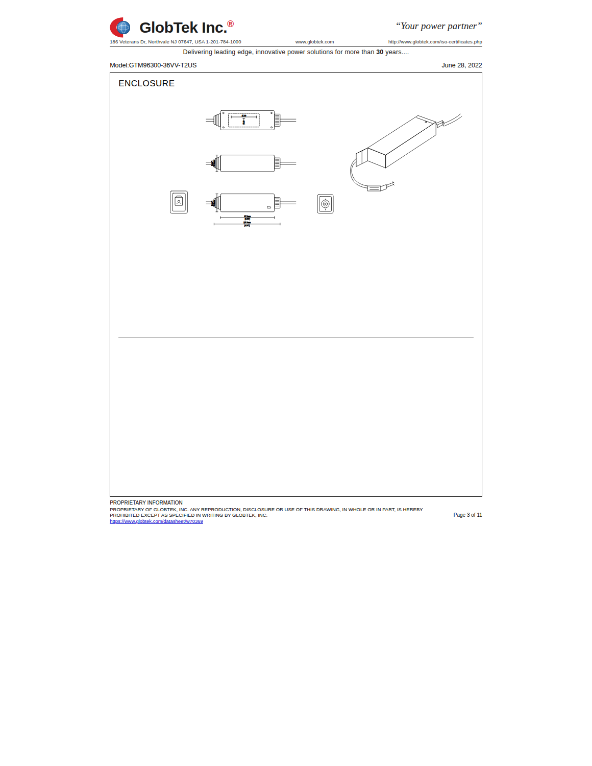GlobTek Inc.®
“Your power partner”
186 Veterans Dr, Northvale NJ 07647, USA 1-201-784-1000 www.globtek.com http://www.globtek.com/iso-certificates.php
Delivering leading edge, innovative power solutions for more than 30 years....
Model:GTM96300-36VV-T2US June 28, 2022
ENCLOSURE
15.30 5.10 36.6mm [1.44"] 36.6mm [1.44"] 97.2mm [3.83"] 115.3mm [4.54"]
PROPRIETARY INFORMATION
PROPRIETARY OF GLOBTEK, INC. ANY REPRODUCTION, DISCLOSURE OR USE OF THIS DRAWING, IN WHOLE OR IN PART, IS HEREBY PROHIBITED EXCEPT AS SPECIFIED IN WRITING BY GLOBTEK, INC.
https://www.globtek.com/datasheet/w70369
Page 3 of 11